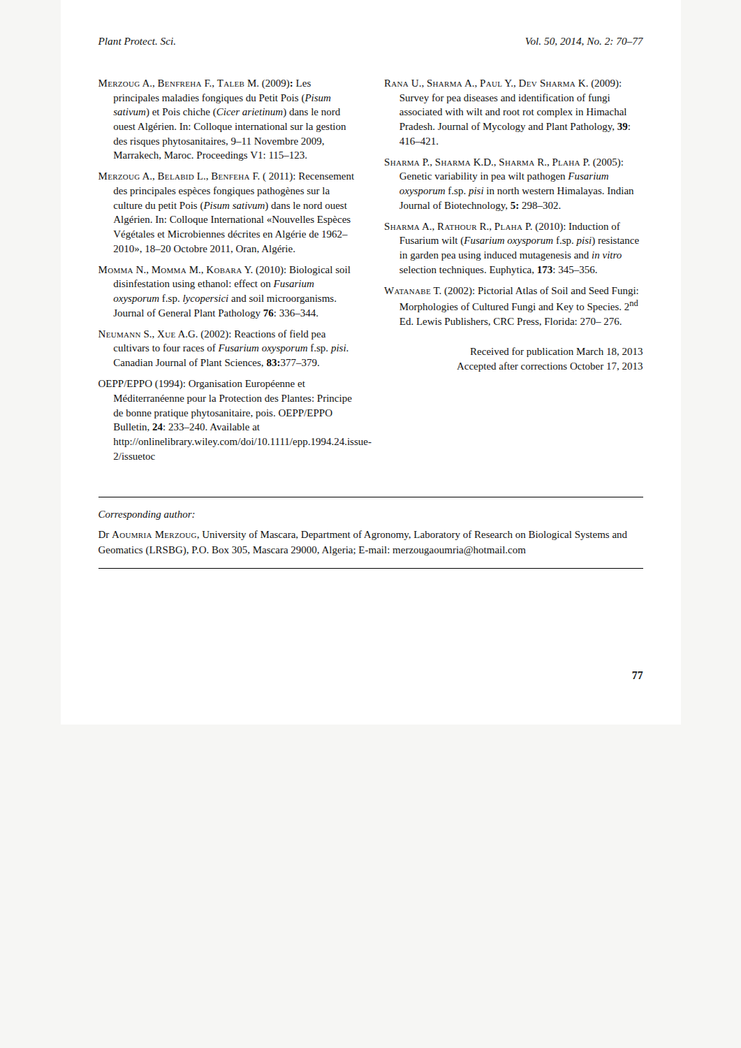Plant Protect. Sci. Vol. 50, 2014, No. 2: 70–77
Merzoug A., Benfreha F., Taleb M. (2009): Les principales maladies fongiques du Petit Pois (Pisum sativum) et Pois chiche (Cicer arietinum) dans le nord ouest Algérien. In: Colloque international sur la gestion des risques phytosanitaires, 9–11 Novembre 2009, Marrakech, Maroc. Proceedings V1: 115–123.
Merzoug A., Belabid L., Benfeha F. ( 2011): Recensement des principales espèces fongiques pathogènes sur la culture du petit Pois (Pisum sativum) dans le nord ouest Algérien. In: Colloque International «Nouvelles Espèces Végétales et Microbiennes décrites en Algérie de 1962–2010», 18–20 Octobre 2011, Oran, Algérie.
Momma N., Momma M., Kobara Y. (2010): Biological soil disinfestation using ethanol: effect on Fusarium oxysporum f.sp. lycopersici and soil microorganisms. Journal of General Plant Pathology 76: 336–344.
Neumann S., Xue A.G. (2002): Reactions of field pea cultivars to four races of Fusarium oxysporum f.sp. pisi. Canadian Journal of Plant Sciences, 83: 377–379.
OEPP/EPPO (1994): Organisation Européenne et Méditerranéenne pour la Protection des Plantes: Principe de bonne pratique phytosanitaire, pois. OEPP/EPPO Bulletin, 24: 233–240. Available at http://onlinelibrary.wiley.com/doi/10.1111/epp.1994.24.issue-2/issuetoc
Rana U., Sharma A., Paul Y., Dev Sharma K. (2009): Survey for pea diseases and identification of fungi associated with wilt and root rot complex in Himachal Pradesh. Journal of Mycology and Plant Pathology, 39: 416–421.
Sharma P., Sharma K.D., Sharma R., Plaha P. (2005): Genetic variability in pea wilt pathogen Fusarium oxysporum f.sp. pisi in north western Himalayas. Indian Journal of Biotechnology, 5: 298–302.
Sharma A., Rathour R., Plaha P. (2010): Induction of Fusarium wilt (Fusarium oxysporum f.sp. pisi) resistance in garden pea using induced mutagenesis and in vitro selection techniques. Euphytica, 173: 345–356.
Watanabe T. (2002): Pictorial Atlas of Soil and Seed Fungi: Morphologies of Cultured Fungi and Key to Species. 2nd Ed. Lewis Publishers, CRC Press, Florida: 270– 276.
Received for publication March 18, 2013
Accepted after corrections October 17, 2013
Corresponding author:
Dr Aoumria Merzoug, University of Mascara, Department of Agronomy, Laboratory of Research on Biological Systems and Geomatics (LRSBG), P.O. Box 305, Mascara 29000, Algeria; E-mail: merzougaoumria@hotmail.com
77